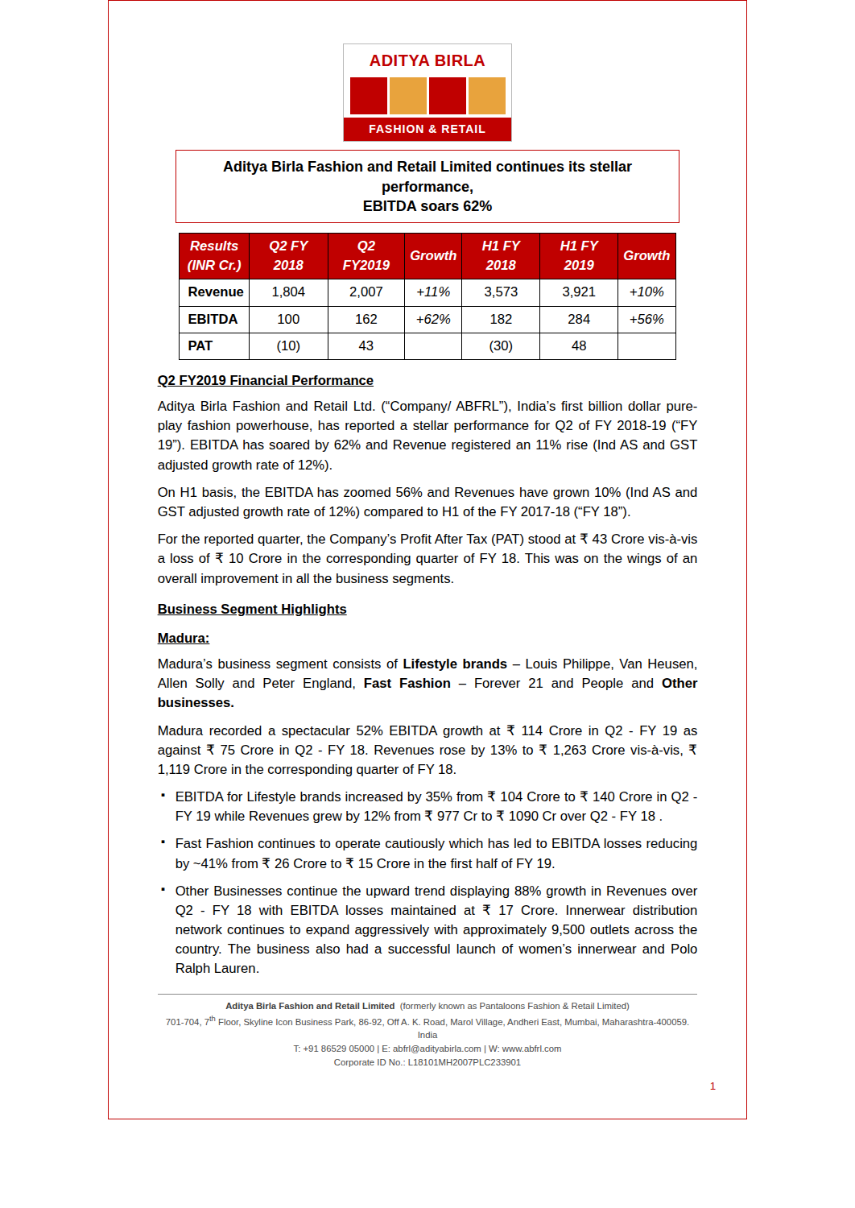ADITYA BIRLA
FASHION & RETAIL
Aditya Birla Fashion and Retail Limited continues its stellar performance,
EBITDA soars 62%
| Results (INR Cr.) | Q2 FY 2018 | Q2 FY2019 | Growth | H1 FY 2018 | H1 FY 2019 | Growth |
| --- | --- | --- | --- | --- | --- | --- |
| Revenue | 1,804 | 2,007 | +11% | 3,573 | 3,921 | +10% |
| EBITDA | 100 | 162 | +62% | 182 | 284 | +56% |
| PAT | (10) | 43 | | (30) | 48 | |
Q2 FY2019 Financial Performance
Aditya Birla Fashion and Retail Ltd. (“Company/ ABFRL”), India’s first billion dollar pure-play fashion powerhouse, has reported a stellar performance for Q2 of FY 2018-19 (“FY 19”). EBITDA has soared by 62% and Revenue registered an 11% rise (Ind AS and GST adjusted growth rate of 12%).
On H1 basis, the EBITDA has zoomed 56% and Revenues have grown 10% (Ind AS and GST adjusted growth rate of 12%) compared to H1 of the FY 2017-18 (“FY 18”).
For the reported quarter, the Company’s Profit After Tax (PAT) stood at ₹ 43 Crore vis-à-vis a loss of ₹ 10 Crore in the corresponding quarter of FY 18. This was on the wings of an overall improvement in all the business segments.
Business Segment Highlights
Madura:
Madura’s business segment consists of Lifestyle brands – Louis Philippe, Van Heusen, Allen Solly and Peter England, Fast Fashion – Forever 21 and People and Other businesses.
Madura recorded a spectacular 52% EBITDA growth at ₹ 114 Crore in Q2 - FY 19 as against ₹ 75 Crore in Q2 - FY 18. Revenues rose by 13% to ₹ 1,263 Crore vis-à-vis, ₹ 1,119 Crore in the corresponding quarter of FY 18.
EBITDA for Lifestyle brands increased by 35% from ₹ 104 Crore to ₹ 140 Crore in Q2 - FY 19 while Revenues grew by 12% from ₹ 977 Cr to ₹ 1090 Cr over Q2 - FY 18 .
Fast Fashion continues to operate cautiously which has led to EBITDA losses reducing by ~41% from ₹ 26 Crore to ₹ 15 Crore in the first half of FY 19.
Other Businesses continue the upward trend displaying 88% growth in Revenues over Q2 - FY 18 with EBITDA losses maintained at ₹ 17 Crore. Innerwear distribution network continues to expand aggressively with approximately 9,500 outlets across the country. The business also had a successful launch of women’s innerwear and Polo Ralph Lauren.
Aditya Birla Fashion and Retail Limited (formerly known as Pantaloons Fashion & Retail Limited)
701-704, 7th Floor, Skyline Icon Business Park, 86-92, Off A. K. Road, Marol Village, Andheri East, Mumbai, Maharashtra-400059. India
T: +91 86529 05000 | E: abfrl@adityabirla.com | W: www.abfrl.com
Corporate ID No.: L18101MH2007PLC233901
1